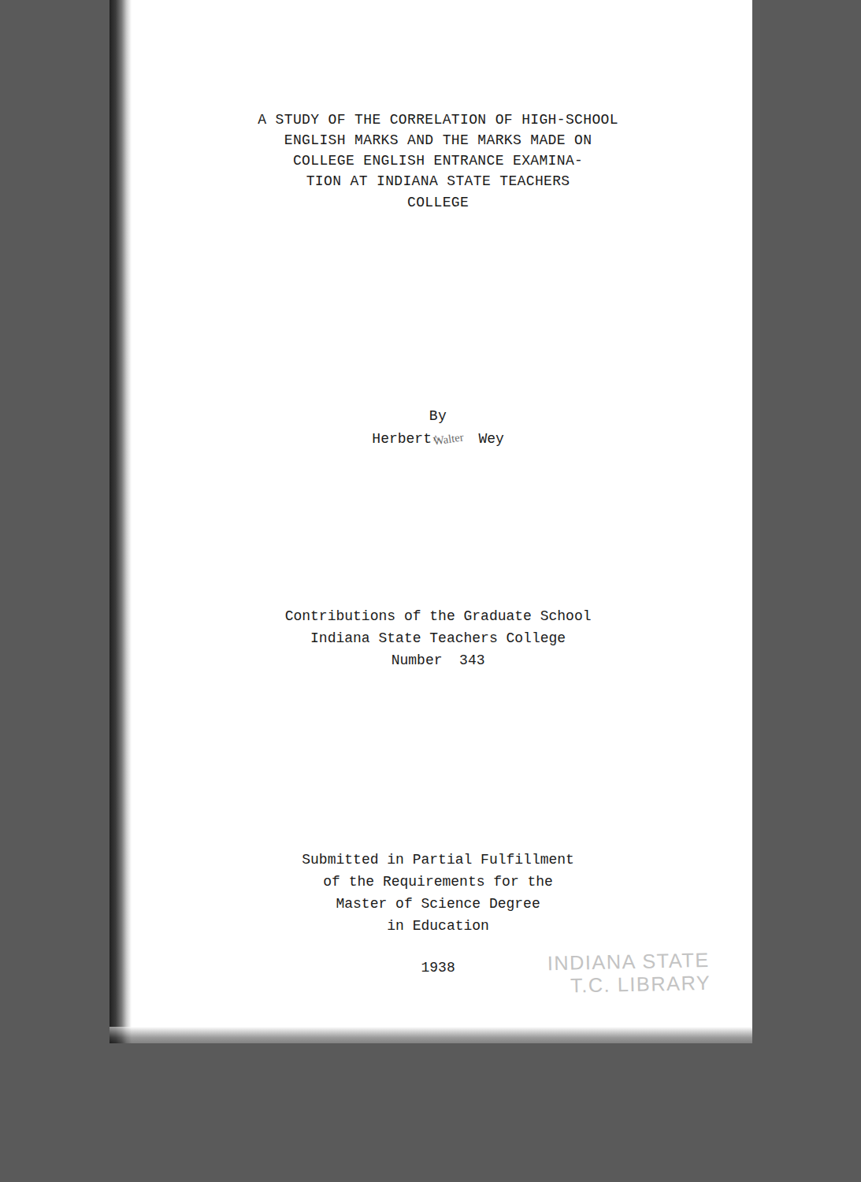A Study of the Correlation of High-School
English Marks and the Marks Made on
College English Entrance Examina-
tion at Indiana State Teachers
College
By HerbertWalter^Wey
Contributions of the Graduate School
Indiana State Teachers College
Number 343
Submitted in Partial Fulfillment
of the Requirements for the
Master of Science Degree
in Education
1938
INDIANA STATE
T.C. LIBRARY